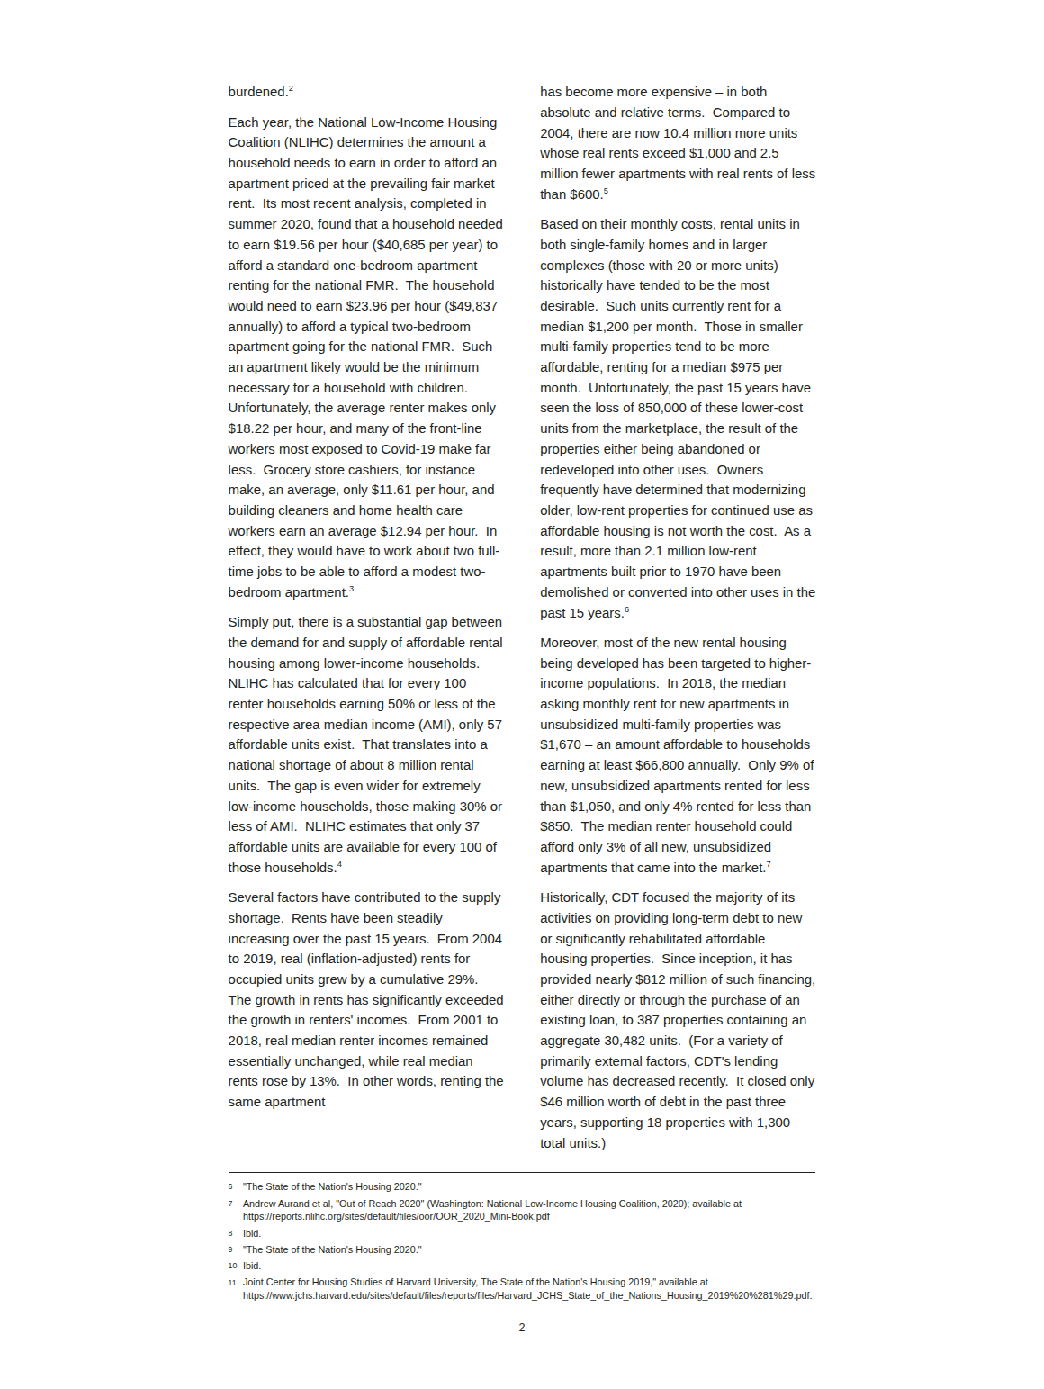burdened.2
Each year, the National Low-Income Housing Coalition (NLIHC) determines the amount a household needs to earn in order to afford an apartment priced at the prevailing fair market rent. Its most recent analysis, completed in summer 2020, found that a household needed to earn $19.56 per hour ($40,685 per year) to afford a standard one-bedroom apartment renting for the national FMR. The household would need to earn $23.96 per hour ($49,837 annually) to afford a typical two-bedroom apartment going for the national FMR. Such an apartment likely would be the minimum necessary for a household with children. Unfortunately, the average renter makes only $18.22 per hour, and many of the front-line workers most exposed to Covid-19 make far less. Grocery store cashiers, for instance make, an average, only $11.61 per hour, and building cleaners and home health care workers earn an average $12.94 per hour. In effect, they would have to work about two full-time jobs to be able to afford a modest two-bedroom apartment.3
Simply put, there is a substantial gap between the demand for and supply of affordable rental housing among lower-income households. NLIHC has calculated that for every 100 renter households earning 50% or less of the respective area median income (AMI), only 57 affordable units exist. That translates into a national shortage of about 8 million rental units. The gap is even wider for extremely low-income households, those making 30% or less of AMI. NLIHC estimates that only 37 affordable units are available for every 100 of those households.4
Several factors have contributed to the supply shortage. Rents have been steadily increasing over the past 15 years. From 2004 to 2019, real (inflation-adjusted) rents for occupied units grew by a cumulative 29%. The growth in rents has significantly exceeded the growth in renters' incomes. From 2001 to 2018, real median renter incomes remained essentially unchanged, while real median rents rose by 13%. In other words, renting the same apartment
has become more expensive – in both absolute and relative terms. Compared to 2004, there are now 10.4 million more units whose real rents exceed $1,000 and 2.5 million fewer apartments with real rents of less than $600.5
Based on their monthly costs, rental units in both single-family homes and in larger complexes (those with 20 or more units) historically have tended to be the most desirable. Such units currently rent for a median $1,200 per month. Those in smaller multi-family properties tend to be more affordable, renting for a median $975 per month. Unfortunately, the past 15 years have seen the loss of 850,000 of these lower-cost units from the marketplace, the result of the properties either being abandoned or redeveloped into other uses. Owners frequently have determined that modernizing older, low-rent properties for continued use as affordable housing is not worth the cost. As a result, more than 2.1 million low-rent apartments built prior to 1970 have been demolished or converted into other uses in the past 15 years.6
Moreover, most of the new rental housing being developed has been targeted to higher-income populations. In 2018, the median asking monthly rent for new apartments in unsubsidized multi-family properties was $1,670 – an amount affordable to households earning at least $66,800 annually. Only 9% of new, unsubsidized apartments rented for less than $1,050, and only 4% rented for less than $850. The median renter household could afford only 3% of all new, unsubsidized apartments that came into the market.7
Historically, CDT focused the majority of its activities on providing long-term debt to new or significantly rehabilitated affordable housing properties. Since inception, it has provided nearly $812 million of such financing, either directly or through the purchase of an existing loan, to 387 properties containing an aggregate 30,482 units. (For a variety of primarily external factors, CDT's lending volume has decreased recently. It closed only $46 million worth of debt in the past three years, supporting 18 properties with 1,300 total units.)
6
"The State of the Nation's Housing 2020."
7
Andrew Aurand et al, "Out of Reach 2020" (Washington: National Low-Income Housing Coalition, 2020); available at https://reports.nlihc.org/sites/default/files/oor/OOR_2020_Mini-Book.pdf
8
Ibid.
9
"The State of the Nation's Housing 2020."
10
Ibid.
11
Joint Center for Housing Studies of Harvard University, The State of the Nation's Housing 2019," available at https://www.jchs.harvard.edu/sites/default/files/reports/files/Harvard_JCHS_State_of_the_Nations_Housing_2019%20%281%29.pdf.
2